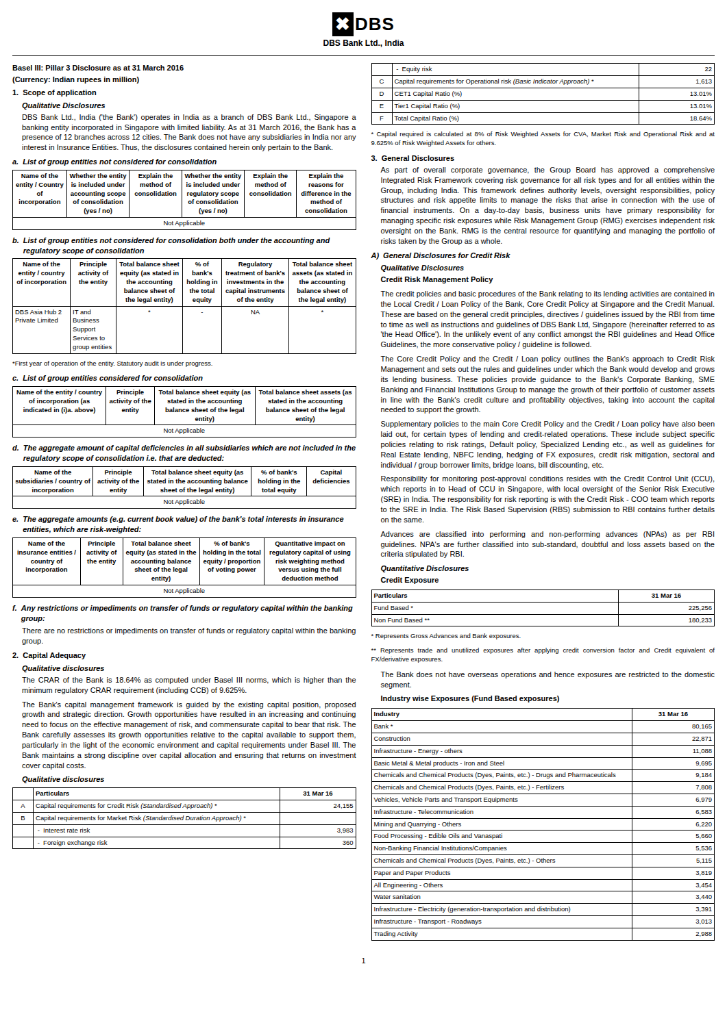✖DBS
DBS Bank Ltd., India
Basel III: Pillar 3 Disclosure as at 31 March 2016
(Currency: Indian rupees in million)
1. Scope of application
Qualitative Disclosures
DBS Bank Ltd., India ('the Bank') operates in India as a branch of DBS Bank Ltd., Singapore a banking entity incorporated in Singapore with limited liability. As at 31 March 2016, the Bank has a presence of 12 branches across 12 cities. The Bank does not have any subsidiaries in India nor any interest in Insurance Entities. Thus, the disclosures contained herein only pertain to the Bank.
a. List of group entities not considered for consolidation
| Name of the entity / Country of incorporation | Whether the entity is included under accounting scope of consolidation (yes / no) | Explain the method of consolidation | Whether the entity is included under regulatory scope of consolidation (yes / no) | Explain the method of consolidation | Explain the reasons for difference in the method of consolidation |
| --- | --- | --- | --- | --- | --- |
| Not Applicable |
b. List of group entities not considered for consolidation both under the accounting and regulatory scope of consolidation
| Name of the entity / country of incorporation | Principle activity of the entity | Total balance sheet equity (as stated in the accounting balance sheet of the legal entity) | % of bank's holding in the total equity | Regulatory treatment of bank's investments in the capital instruments of the entity | Total balance sheet assets (as stated in the accounting balance sheet of the legal entity) |
| --- | --- | --- | --- | --- | --- |
| DBS Asia Hub 2 Private Limited | IT and Business Support Services to group entities | * | - | NA | * |
*First year of operation of the entity. Statutory audit is under progress.
c. List of group entities considered for consolidation
| Name of the entity / country of incorporation (as indicated in (i)a. above) | Principle activity of the entity | Total balance sheet equity (as stated in the accounting balance sheet of the legal entity) | Total balance sheet assets (as stated in the accounting balance sheet of the legal entity) |
| --- | --- | --- | --- |
| Not Applicable |
d. The aggregate amount of capital deficiencies in all subsidiaries which are not included in the regulatory scope of consolidation i.e. that are deducted:
| Name of the subsidiaries / country of incorporation | Principle activity of the entity | Total balance sheet equity (as stated in the accounting balance sheet of the legal entity) | % of bank's holding in the total equity | Capital deficiencies |
| --- | --- | --- | --- | --- |
| Not Applicable |
e. The aggregate amounts (e.g. current book value) of the bank's total interests in insurance entities, which are risk-weighted:
| Name of the insurance entities / country of incorporation | Principle activity of the entity | Total balance sheet equity (as stated in the accounting balance sheet of the legal entity) | % of bank's holding in the total equity / proportion of voting power | Quantitative impact on regulatory capital of using risk weighting method versus using the full deduction method |
| --- | --- | --- | --- | --- |
| Not Applicable |
f. Any restrictions or impediments on transfer of funds or regulatory capital within the banking group:
There are no restrictions or impediments on transfer of funds or regulatory capital within the banking group.
2. Capital Adequacy
Qualitative disclosures
The CRAR of the Bank is 18.64% as computed under Basel III norms, which is higher than the minimum regulatory CRAR requirement (including CCB) of 9.625%.
The Bank's capital management framework is guided by the existing capital position, proposed growth and strategic direction. Growth opportunities have resulted in an increasing and continuing need to focus on the effective management of risk, and commensurate capital to bear that risk. The Bank carefully assesses its growth opportunities relative to the capital available to support them, particularly in the light of the economic environment and capital requirements under Basel III. The Bank maintains a strong discipline over capital allocation and ensuring that returns on investment cover capital costs.
Qualitative disclosures
| | Particulars | 31 Mar 16 |
| --- | --- | --- |
| A | Capital requirements for Credit Risk (Standardised Approach) * | 24,155 |
| B | Capital requirements for Market Risk (Standardised Duration Approach) * | |
| | - Interest rate risk | 3,983 |
| | - Foreign exchange risk | 360 |
| | - Equity risk | 22 |
| C | Capital requirements for Operational risk (Basic Indicator Approach) * | 1,613 |
| D | CET1 Capital Ratio (%) | 13.01% |
| E | Tier1 Capital Ratio (%) | 13.01% |
| F | Total Capital Ratio (%) | 18.64% |
* Capital required is calculated at 8% of Risk Weighted Assets for CVA, Market Risk and Operational Risk and at 9.625% of Risk Weighted Assets for others.
3. General Disclosures
As part of overall corporate governance, the Group Board has approved a comprehensive Integrated Risk Framework covering risk governance for all risk types and for all entities within the Group, including India. This framework defines authority levels, oversight responsibilities, policy structures and risk appetite limits to manage the risks that arise in connection with the use of financial instruments. On a day-to-day basis, business units have primary responsibility for managing specific risk exposures while Risk Management Group (RMG) exercises independent risk oversight on the Bank. RMG is the central resource for quantifying and managing the portfolio of risks taken by the Group as a whole.
A) General Disclosures for Credit Risk
Qualitative Disclosures
Credit Risk Management Policy
The credit policies and basic procedures of the Bank relating to its lending activities are contained in the Local Credit / Loan Policy of the Bank, Core Credit Policy at Singapore and the Credit Manual. These are based on the general credit principles, directives / guidelines issued by the RBI from time to time as well as instructions and guidelines of DBS Bank Ltd, Singapore (hereinafter referred to as 'the Head Office'). In the unlikely event of any conflict amongst the RBI guidelines and Head Office Guidelines, the more conservative policy / guideline is followed.
The Core Credit Policy and the Credit / Loan policy outlines the Bank's approach to Credit Risk Management and sets out the rules and guidelines under which the Bank would develop and grows its lending business. These policies provide guidance to the Bank's Corporate Banking, SME Banking and Financial Institutions Group to manage the growth of their portfolio of customer assets in line with the Bank's credit culture and profitability objectives, taking into account the capital needed to support the growth.
Supplementary policies to the main Core Credit Policy and the Credit / Loan policy have also been laid out, for certain types of lending and credit-related operations. These include subject specific policies relating to risk ratings, Default policy, Specialized Lending etc., as well as guidelines for Real Estate lending, NBFC lending, hedging of FX exposures, credit risk mitigation, sectoral and individual / group borrower limits, bridge loans, bill discounting, etc.
Responsibility for monitoring post-approval conditions resides with the Credit Control Unit (CCU), which reports in to Head of CCU in Singapore, with local oversight of the Senior Risk Executive (SRE) in India. The responsibility for risk reporting is with the Credit Risk - COO team which reports to the SRE in India. The Risk Based Supervision (RBS) submission to RBI contains further details on the same.
Advances are classified into performing and non-performing advances (NPAs) as per RBI guidelines. NPA's are further classified into sub-standard, doubtful and loss assets based on the criteria stipulated by RBI.
Quantitative Disclosures
Credit Exposure
| Particulars | 31 Mar 16 |
| --- | --- |
| Fund Based * | 225,256 |
| Non Fund Based ** | 180,233 |
* Represents Gross Advances and Bank exposures.
** Represents trade and unutilized exposures after applying credit conversion factor and Credit equivalent of FX/derivative exposures.
The Bank does not have overseas operations and hence exposures are restricted to the domestic segment.
Industry wise Exposures (Fund Based exposures)
| Industry | 31 Mar 16 |
| --- | --- |
| Bank * | 80,165 |
| Construction | 22,871 |
| Infrastructure - Energy - others | 11,088 |
| Basic Metal & Metal products - Iron and Steel | 9,695 |
| Chemicals and Chemical Products (Dyes, Paints, etc.) - Drugs and Pharmaceuticals | 9,184 |
| Chemicals and Chemical Products (Dyes, Paints, etc.) - Fertilizers | 7,808 |
| Vehicles, Vehicle Parts and Transport Equipments | 6,979 |
| Infrastructure - Telecommunication | 6,583 |
| Mining and Quarrying - Others | 6,220 |
| Food Processing - Edible Oils and Vanaspati | 5,660 |
| Non-Banking Financial Institutions/Companies | 5,536 |
| Chemicals and Chemical Products (Dyes, Paints, etc.) - Others | 5,115 |
| Paper and Paper Products | 3,819 |
| All Engineering - Others | 3,454 |
| Water sanitation | 3,440 |
| Infrastructure - Electricity (generation-transportation and distribution) | 3,391 |
| Infrastructure - Transport - Roadways | 3,013 |
| Trading Activity | 2,988 |
1